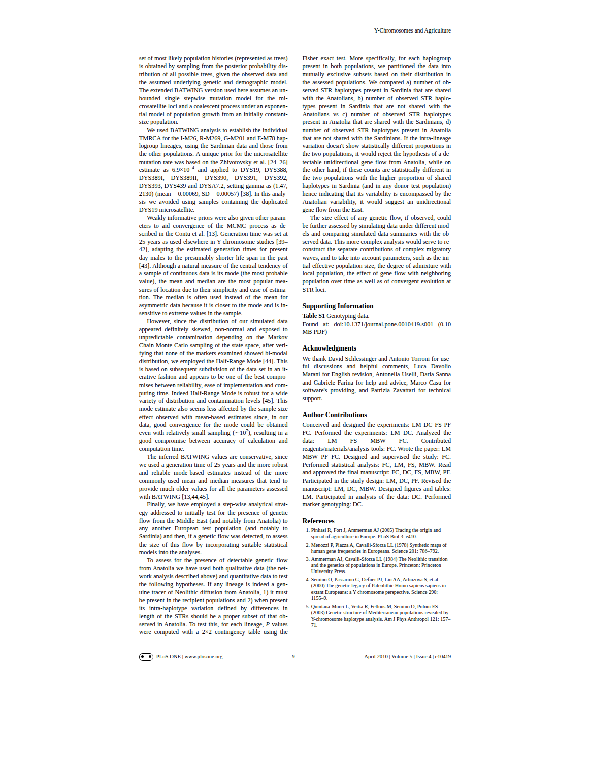Y-Chromosomes and Agriculture
set of most likely population histories (represented as trees) is obtained by sampling from the posterior probability distribution of all possible trees, given the observed data and the assumed underlying genetic and demographic model. The extended BATWING version used here assumes an unbounded single stepwise mutation model for the microsatellite loci and a coalescent process under an exponential model of population growth from an initially constant-size population.
We used BATWING analysis to establish the individual TMRCA for the I-M26, R-M269, G-M201 and E-M78 haplogroup lineages, using the Sardinian data and those from the other populations. A unique prior for the microsatellite mutation rate was based on the Zhivotovsky et al. [24–26] estimate as 6.9×10−4 and applied to DYS19, DYS388, DYS389I, DYS389II, DYS390, DYS391, DYS392, DYS393, DYS439 and DYSA7.2, setting gamma as (1.47, 2130) (mean = 0.00069, SD = 0.00057) [38]. In this analysis we avoided using samples containing the duplicated DYS19 microsatellite.
Weakly informative priors were also given other parameters to aid convergence of the MCMC process as described in the Contu et al. [13]. Generation time was set at 25 years as used elsewhere in Y-chromosome studies [39–42], adapting the estimated generation times for present day males to the presumably shorter life span in the past [43]. Although a natural measure of the central tendency of a sample of continuous data is its mode (the most probable value), the mean and median are the most popular measures of location due to their simplicity and ease of estimation. The median is often used instead of the mean for asymmetric data because it is closer to the mode and is insensitive to extreme values in the sample.
However, since the distribution of our simulated data appeared definitely skewed, non-normal and exposed to unpredictable contamination depending on the Markov Chain Monte Carlo sampling of the state space, after verifying that none of the markers examined showed bi-modal distribution, we employed the Half-Range Mode [44]. This is based on subsequent subdivision of the data set in an iterative fashion and appears to be one of the best compromises between reliability, ease of implementation and computing time. Indeed Half-Range Mode is robust for a wide variety of distribution and contamination levels [45]. This mode estimate also seems less affected by the sample size effect observed with mean-based estimates since, in our data, good convergence for the mode could be obtained even with relatively small sampling (∼107), resulting in a good compromise between accuracy of calculation and computation time.
The inferred BATWING values are conservative, since we used a generation time of 25 years and the more robust and reliable mode-based estimates instead of the more commonly-used mean and median measures that tend to provide much older values for all the parameters assessed with BATWING [13,44,45].
Finally, we have employed a step-wise analytical strategy addressed to initially test for the presence of genetic flow from the Middle East (and notably from Anatolia) to any another European test population (and notably to Sardinia) and then, if a genetic flow was detected, to assess the size of this flow by incorporating suitable statistical models into the analyses.
To assess for the presence of detectable genetic flow from Anatolia we have used both qualitative data (the network analysis described above) and quantitative data to test the following hypotheses. If any lineage is indeed a genuine tracer of Neolithic diffusion from Anatolia, 1) it must be present in the recipient populations and 2) when present its intra-haplotype variation defined by differences in length of the STRs should be a proper subset of that observed in Anatolia. To test this, for each lineage, P values were computed with a 2×2 contingency table using the Fisher exact test. More specifically, for each haplogroup present in both populations, we partitioned the data into mutually exclusive subsets based on their distribution in the assessed populations. We compared a) number of observed STR haplotypes present in Sardinia that are shared with the Anatolians, b) number of observed STR haplotypes present in Sardinia that are not shared with the Anatolians vs c) number of observed STR haplotypes present in Anatolia that are shared with the Sardinians, d) number of observed STR haplotypes present in Anatolia that are not shared with the Sardinians. If the intra-lineage variation doesn't show statistically different proportions in the two populations, it would reject the hypothesis of a detectable unidirectional gene flow from Anatolia, while on the other hand, if these counts are statistically different in the two populations with the higher proportion of shared haplotypes in Sardinia (and in any donor test population) hence indicating that its variability is encompassed by the Anatolian variability, it would suggest an unidirectional gene flow from the East.
The size effect of any genetic flow, if observed, could be further assessed by simulating data under different models and comparing simulated data summaries with the observed data. This more complex analysis would serve to reconstruct the separate contributions of complex migratory waves, and to take into account parameters, such as the initial effective population size, the degree of admixture with local population, the effect of gene flow with neighboring population over time as well as of convergent evolution at STR loci.
Supporting Information
Table S1 Genotyping data.
Found at: doi:10.1371/journal.pone.0010419.s001 (0.10 MB PDF)
Acknowledgments
We thank David Schlessinger and Antonio Torroni for useful discussions and helpful comments, Luca Davolio Marani for English revision, Antonella Uselli, Daria Sanna and Gabriele Farina for help and advice, Marco Casu for software's providing, and Patrizia Zavattari for technical support.
Author Contributions
Conceived and designed the experiments: LM DC FS PF FC. Performed the experiments: LM DC. Analyzed the data: LM FS MBW FC. Contributed reagents/materials/analysis tools: FC. Wrote the paper: LM MBW PF FC. Designed and supervised the study: FC. Performed statistical analysis: FC, LM, FS, MBW. Read and approved the final manuscript: FC, DC, FS, MBW, PF. Participated in the study design: LM, DC, PF. Revised the manuscript: LM, DC, MBW. Designed figures and tables: LM. Participated in analysis of the data: DC. Performed marker genotyping: DC.
References
Pinhasi R, Fort J, Ammerman AJ (2005) Tracing the origin and spread of agriculture in Europe. PLoS Biol 3: e410.
Menozzi P, Piazza A, Cavalli-Sforza LL (1978) Synthetic maps of human gene frequencies in Europeans. Science 201: 786–792.
Ammerman AJ, Cavalli-Sforza LL (1984) The Neolithic transition and the genetics of populations in Europe. Princeton: Princeton University Press.
Semino O, Passarino G, Oefner PJ, Lin AA, Arbuzova S, et al. (2000) The genetic legacy of Paleolithic Homo sapiens sapiens in extant Europeans: a Y chromosome perspective. Science 290: 1155–9.
Quintana-Murci L, Veitia R, Fellous M, Semino O, Poloni ES (2003) Genetic structure of Mediterranean populations revealed by Y-chromosome haplotype analysis. Am J Phys Anthropol 121: 157–71.
PLoS ONE | www.plosone.org
9
April 2010 | Volume 5 | Issue 4 | e10419